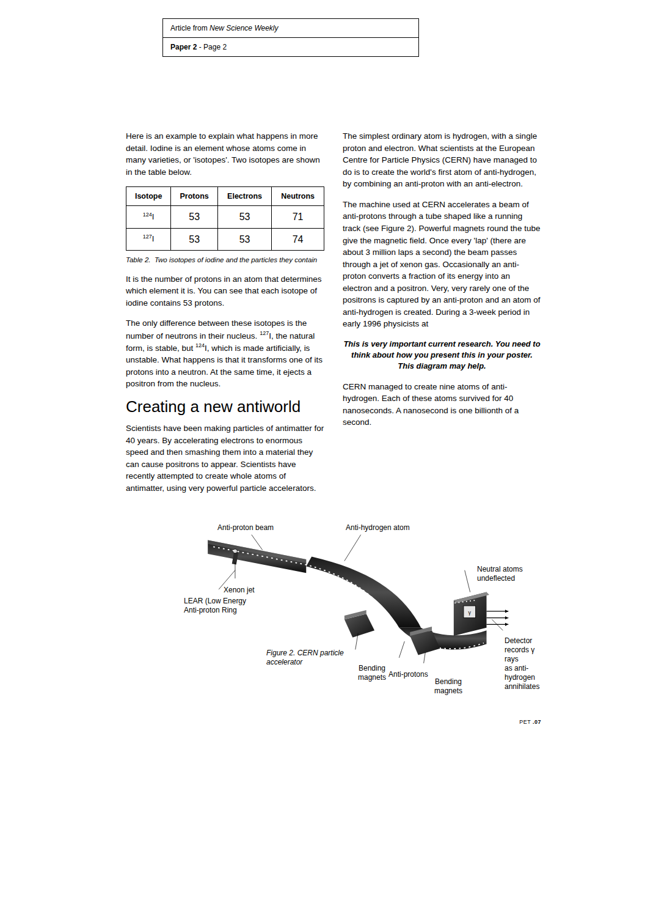Article from New Science Weekly
Paper 2 - Page 2
Here is an example to explain what happens in more detail. Iodine is an element whose atoms come in many varieties, or 'isotopes'. Two isotopes are shown in the table below.
| Isotope | Protons | Electrons | Neutrons |
| --- | --- | --- | --- |
| 124 I | 53 | 53 | 71 |
| 127 I | 53 | 53 | 74 |
Table 2. Two isotopes of iodine and the particles they contain
It is the number of protons in an atom that determines which element it is. You can see that each isotope of iodine contains 53 protons.
The only difference between these isotopes is the number of neutrons in their nucleus. 127I, the natural form, is stable, but 124I, which is made artificially, is unstable. What happens is that it transforms one of its protons into a neutron. At the same time, it ejects a positron from the nucleus.
Creating a new antiworld
Scientists have been making particles of antimatter for 40 years. By accelerating electrons to enormous speed and then smashing them into a material they can cause positrons to appear. Scientists have recently attempted to create whole atoms of antimatter, using very powerful particle accelerators.
The simplest ordinary atom is hydrogen, with a single proton and electron. What scientists at the European Centre for Particle Physics (CERN) have managed to do is to create the world's first atom of anti-hydrogen, by combining an anti-proton with an anti-electron.
The machine used at CERN accelerates a beam of anti-protons through a tube shaped like a running track (see Figure 2). Powerful magnets round the tube give the magnetic field. Once every 'lap' (there are about 3 million laps a second) the beam passes through a jet of xenon gas. Occasionally an anti-proton converts a fraction of its energy into an electron and a positron. Very, very rarely one of the positrons is captured by an anti-proton and an atom of anti-hydrogen is created. During a 3-week period in early 1996 physicists at
This is very important current research. You need to think about how you present this in your poster. This diagram may help.
CERN managed to create nine atoms of anti-hydrogen. Each of these atoms survived for 40 nanoseconds. A nanosecond is one billionth of a second.
γ
Anti-proton beam
Anti-hydrogen atom
Xenon jet
LEAR (Low Energy
Anti-proton Ring
Bending
magnets
Bending
magnets
Anti-protons
Neutral atoms
undeflected
Detector records γ rays
as anti-hydrogen
annihilates
Figure 2. CERN particle accelerator
PET .07